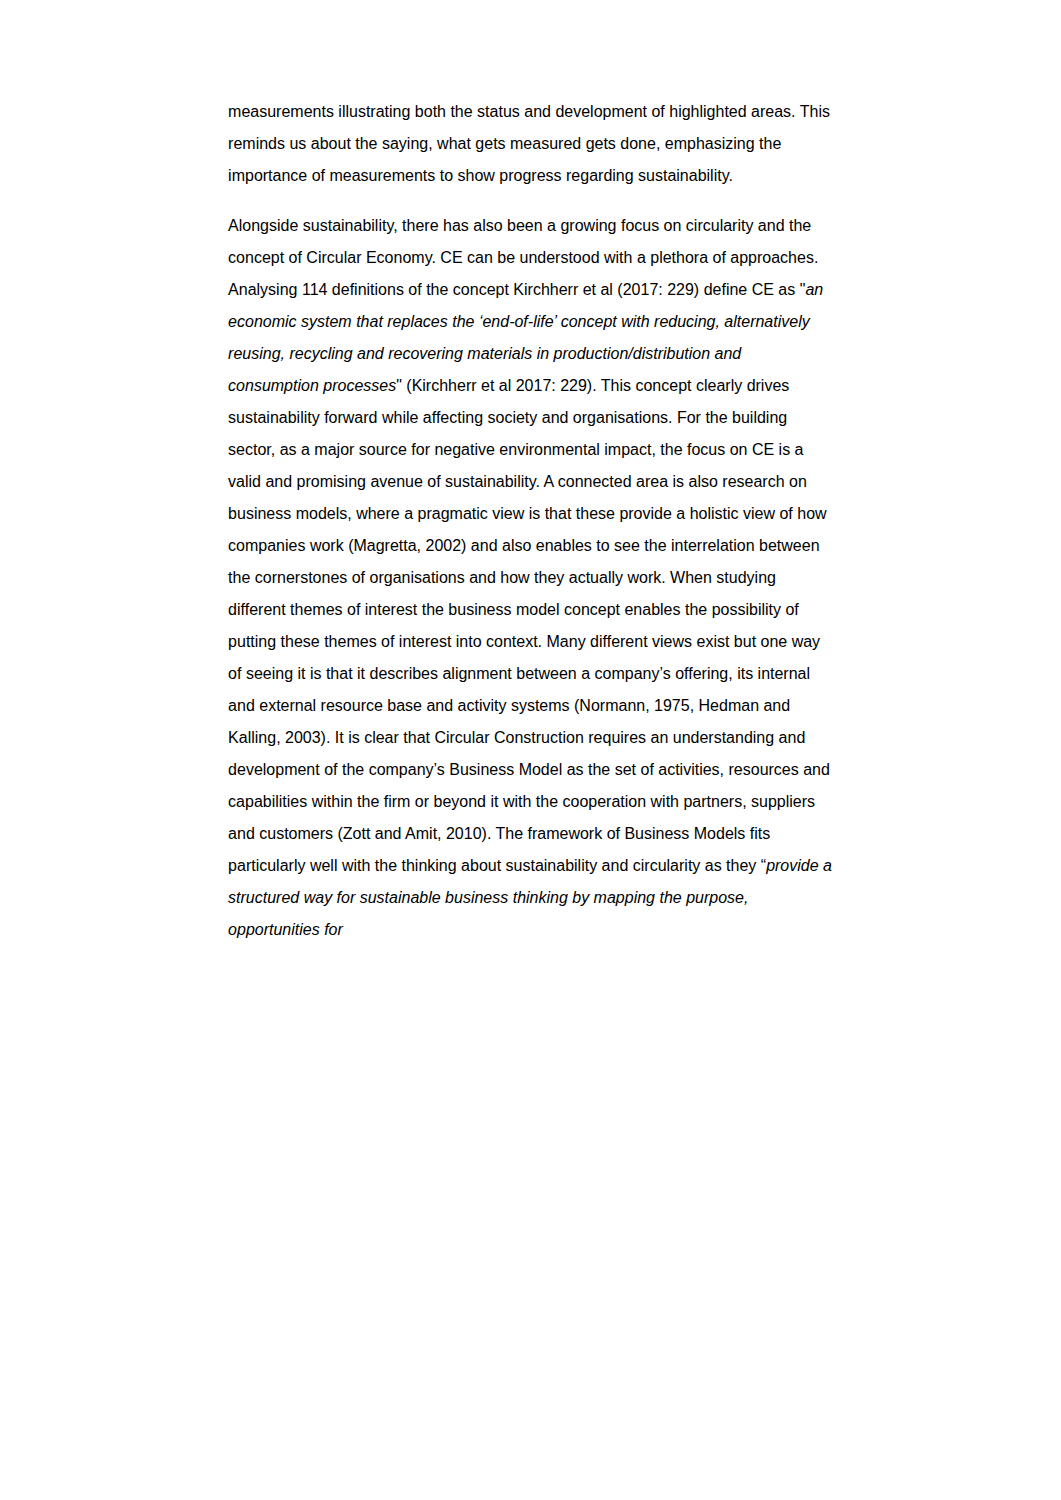measurements illustrating both the status and development of highlighted areas. This reminds us about the saying, what gets measured gets done, emphasizing the importance of measurements to show progress regarding sustainability.
Alongside sustainability, there has also been a growing focus on circularity and the concept of Circular Economy. CE can be understood with a plethora of approaches. Analysing 114 definitions of the concept Kirchherr et al (2017: 229) define CE as "an economic system that replaces the ‘end-of-life’ concept with reducing, alternatively reusing, recycling and recovering materials in production/distribution and consumption processes" (Kirchherr et al 2017: 229). This concept clearly drives sustainability forward while affecting society and organisations. For the building sector, as a major source for negative environmental impact, the focus on CE is a valid and promising avenue of sustainability. A connected area is also research on business models, where a pragmatic view is that these provide a holistic view of how companies work (Magretta, 2002) and also enables to see the interrelation between the cornerstones of organisations and how they actually work. When studying different themes of interest the business model concept enables the possibility of putting these themes of interest into context. Many different views exist but one way of seeing it is that it describes alignment between a company’s offering, its internal and external resource base and activity systems (Normann, 1975, Hedman and Kalling, 2003). It is clear that Circular Construction requires an understanding and development of the company’s Business Model as the set of activities, resources and capabilities within the firm or beyond it with the cooperation with partners, suppliers and customers (Zott and Amit, 2010). The framework of Business Models fits particularly well with the thinking about sustainability and circularity as they “provide a structured way for sustainable business thinking by mapping the purpose, opportunities for